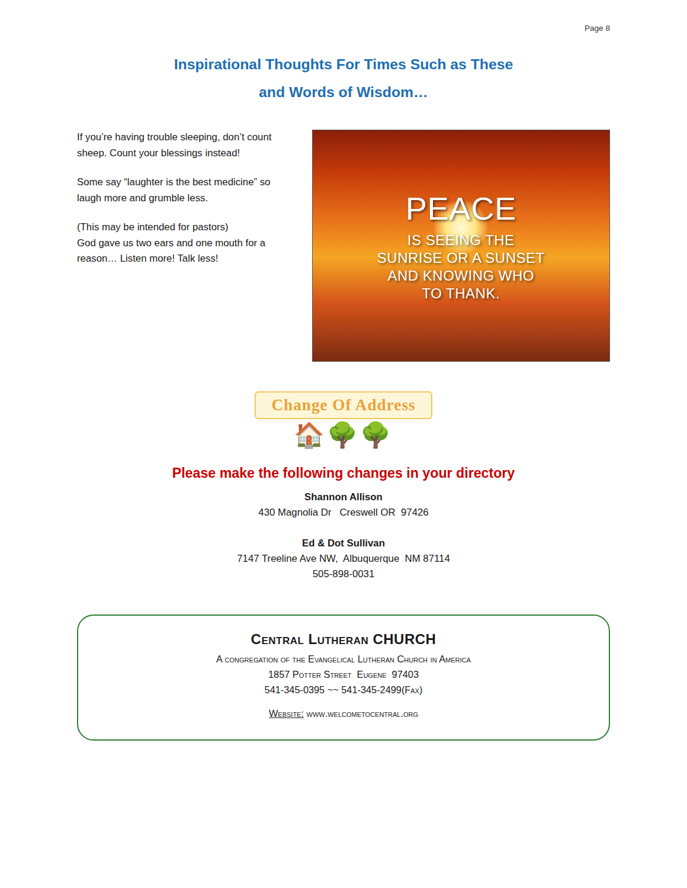Page 8
Inspirational Thoughts For Times Such as These
and Words of Wisdom…
If you’re having trouble sleeping, don’t count sheep. Count your blessings instead!
Some say “laughter is the best medicine” so laugh more and grumble less.
(This may be intended for pastors)
God gave us two ears and one mouth for a reason… Listen more! Talk less!
PEACE IS SEEING THE SUNRISE OR A SUNSET AND KNOWING WHO TO THANK.
Change Of Address
🏠🌳🌳
Please make the following changes in your directory
Shannon Allison
430 Magnolia Dr Creswell OR 97426
Ed & Dot Sullivan
7147 Treeline Ave NW, Albuquerque NM 87114
505-898-0031
Central Lutheran CHURCH
A congregation of the Evangelical Lutheran Church in America
1857 Potter Street Eugene 97403
541-345-0395 ~~ 541-345-2499(Fax)
Website: www.welcometocentral.org